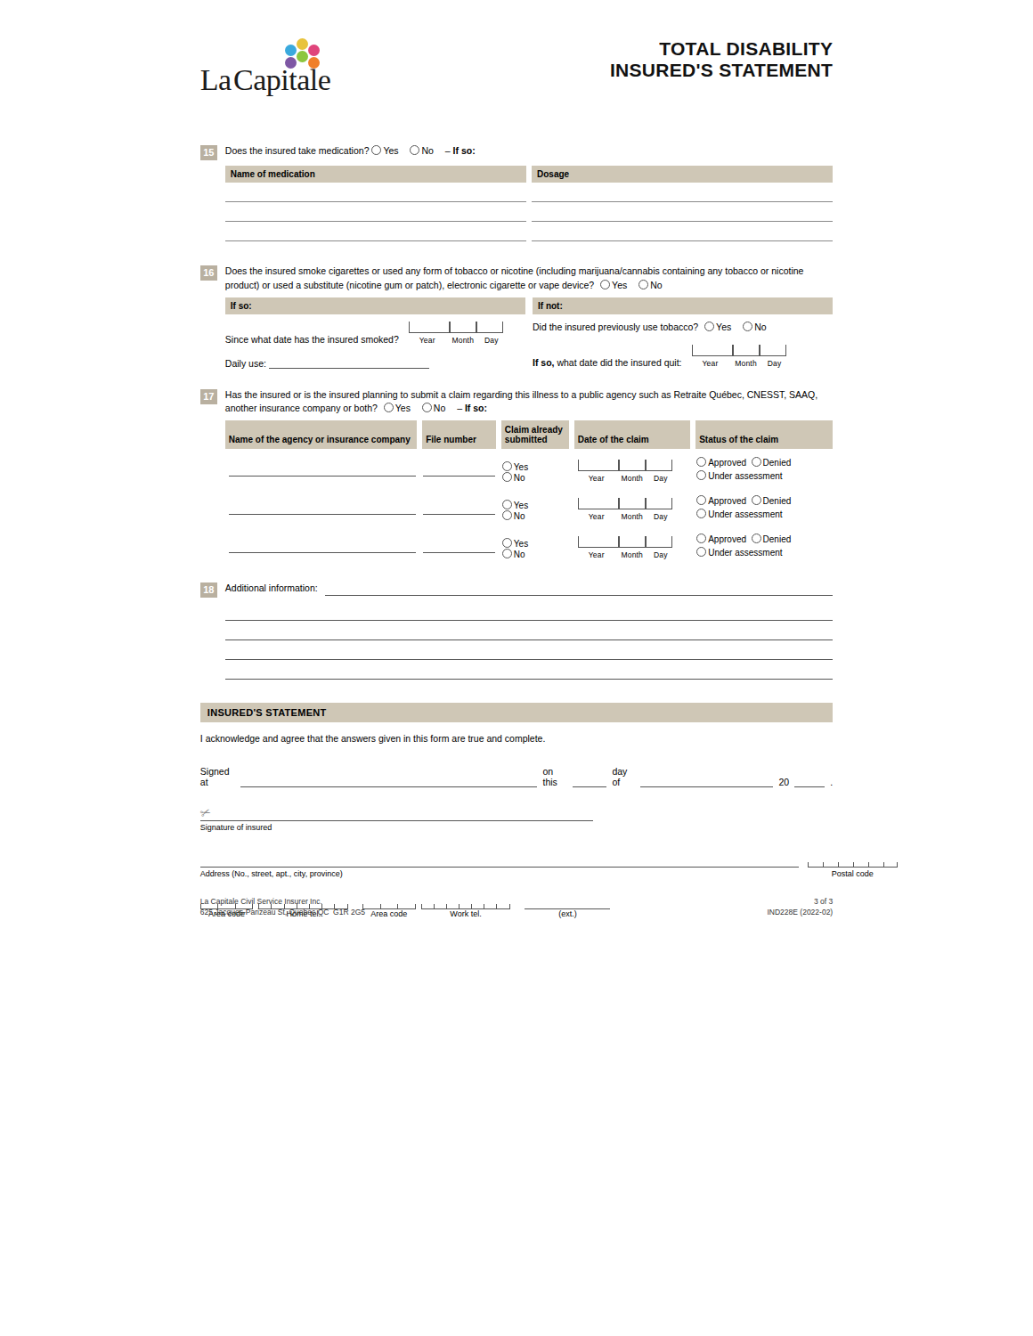La Capitale
TOTAL DISABILITY
INSURED'S STATEMENT
15
Does the insured take medication? Yes No – If so:
| Name of medication | Dosage |
16
Does the insured smoke cigarettes or used any form of tobacco or nicotine (including marijuana/cannabis containing any tobacco or nicotine product) or used a substitute (nicotine gum or patch), electronic cigarette or vape device? Yes No
If so:
Since what date has the insured smoked?
Year Month Day
Daily use:
If not:
Did the insured previously use tobacco? Yes No
If so, what date did the insured quit:
Year Month Day
17
Has the insured or is the insured planning to submit a claim regarding this illness to a public agency such as Retraite Québec, CNESST, SAAQ, another insurance company or both? Yes No – If so:
| Name of the agency or insurance company | File number | Claim already submitted | Date of the claim | Status of the claim |
| | | Yes No | Year Month Day | Approved Denied Under assessment |
| | | Yes No | Year Month Day | Approved Denied Under assessment |
| | | Yes No | Year Month Day | Approved Denied Under assessment |
18
Additional information:
INSURED'S STATEMENT
I acknowledge and agree that the answers given in this form are true and complete.
Signed at on this day of 20 .
✂
Signature of insured
Address (No., street, apt., city, province)
Postal code
Area code
Home tel.
Area code
Work tel.
(ext.)
La Capitale Civil Service Insurer Inc.
625 Jacques-Parizeau St, Quebec QC G1R 2G5
3 of 3
IND228E (2022-02)